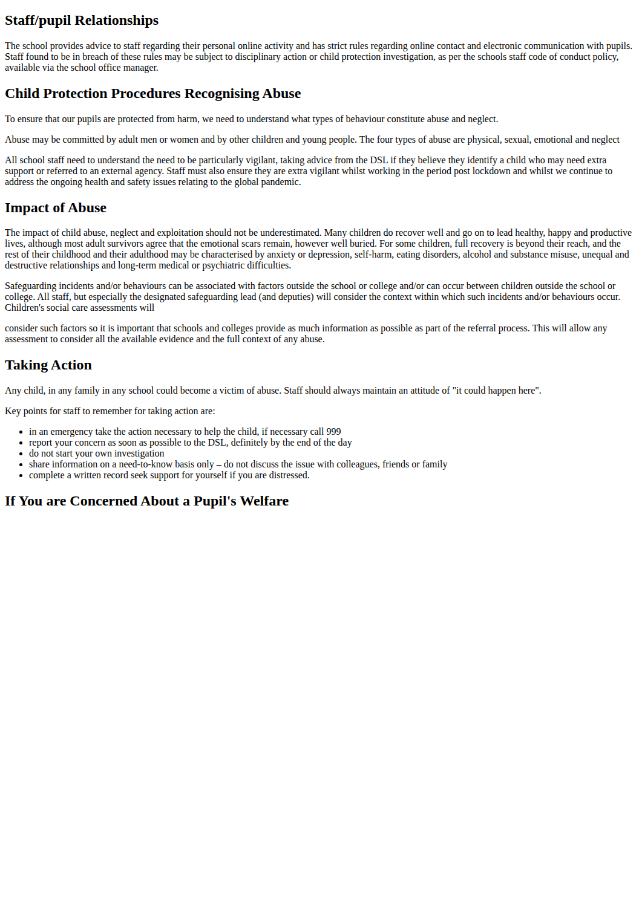Staff/pupil Relationships
The school provides advice to staff regarding their personal online activity and has strict rules regarding online contact and electronic communication with pupils. Staff found to be in breach of these rules may be subject to disciplinary action or child protection investigation, as per the schools staff code of conduct policy, available via the school office manager.
Child Protection Procedures Recognising Abuse
To ensure that our pupils are protected from harm, we need to understand what types of behaviour constitute abuse and neglect.
Abuse may be committed by adult men or women and by other children and young people. The four types of abuse are physical, sexual, emotional and neglect
All school staff need to understand the need to be particularly vigilant, taking advice from the DSL if they believe they identify a child who may need extra support or referred to an external agency. Staff must also ensure they are extra vigilant whilst working in the period post lockdown and whilst we continue to address the ongoing health and safety issues relating to the global pandemic.
Impact of Abuse
The impact of child abuse, neglect and exploitation should not be underestimated. Many children do recover well and go on to lead healthy, happy and productive lives, although most adult survivors agree that the emotional scars remain, however well buried. For some children, full recovery is beyond their reach, and the rest of their childhood and their adulthood may be characterised by anxiety or depression, self-harm, eating disorders, alcohol and substance misuse, unequal and destructive relationships and long-term medical or psychiatric difficulties.
Safeguarding incidents and/or behaviours can be associated with factors outside the school or college and/or can occur between children outside the school or college. All staff, but especially the designated safeguarding lead (and deputies) will consider the context within which such incidents and/or behaviours occur. Children's social care assessments will
consider such factors so it is important that schools and colleges provide as much information as possible as part of the referral process. This will allow any assessment to consider all the available evidence and the full context of any abuse.
Taking Action
Any child, in any family in any school could become a victim of abuse. Staff should always maintain an attitude of "it could happen here".
Key points for staff to remember for taking action are:
in an emergency take the action necessary to help the child, if necessary call 999
report your concern as soon as possible to the DSL, definitely by the end of the day
do not start your own investigation
share information on a need-to-know basis only – do not discuss the issue with colleagues, friends or family
complete a written record seek support for yourself if you are distressed.
If You are Concerned About a Pupil's Welfare